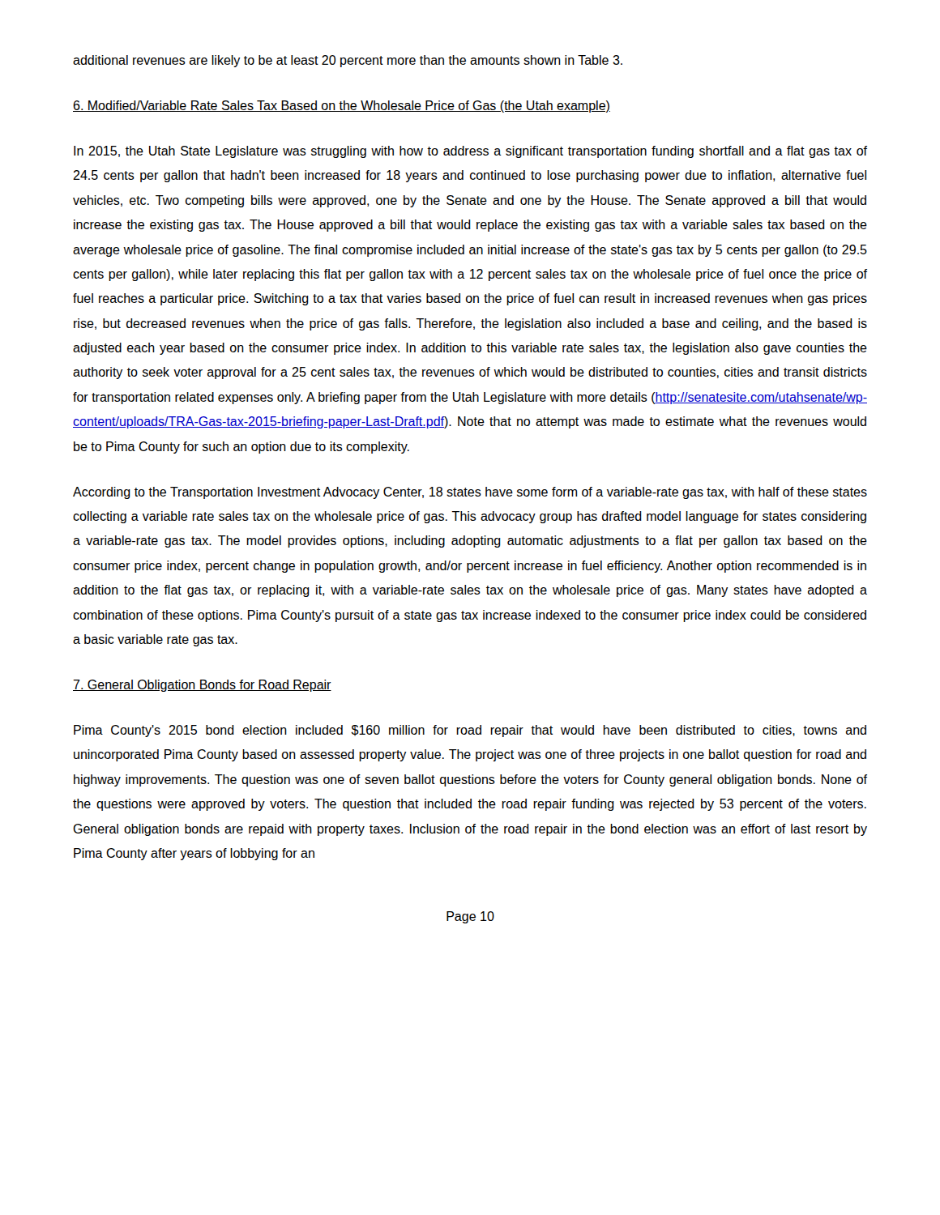additional revenues are likely to be at least 20 percent more than the amounts shown in Table 3.
6. Modified/Variable Rate Sales Tax Based on the Wholesale Price of Gas (the Utah example)
In 2015, the Utah State Legislature was struggling with how to address a significant transportation funding shortfall and a flat gas tax of 24.5 cents per gallon that hadn't been increased for 18 years and continued to lose purchasing power due to inflation, alternative fuel vehicles, etc. Two competing bills were approved, one by the Senate and one by the House. The Senate approved a bill that would increase the existing gas tax. The House approved a bill that would replace the existing gas tax with a variable sales tax based on the average wholesale price of gasoline. The final compromise included an initial increase of the state's gas tax by 5 cents per gallon (to 29.5 cents per gallon), while later replacing this flat per gallon tax with a 12 percent sales tax on the wholesale price of fuel once the price of fuel reaches a particular price. Switching to a tax that varies based on the price of fuel can result in increased revenues when gas prices rise, but decreased revenues when the price of gas falls. Therefore, the legislation also included a base and ceiling, and the based is adjusted each year based on the consumer price index. In addition to this variable rate sales tax, the legislation also gave counties the authority to seek voter approval for a 25 cent sales tax, the revenues of which would be distributed to counties, cities and transit districts for transportation related expenses only. A briefing paper from the Utah Legislature with more details (http://senatesite.com/utahsenate/wp-content/uploads/TRA-Gas-tax-2015-briefing-paper-Last-Draft.pdf). Note that no attempt was made to estimate what the revenues would be to Pima County for such an option due to its complexity.
According to the Transportation Investment Advocacy Center, 18 states have some form of a variable-rate gas tax, with half of these states collecting a variable rate sales tax on the wholesale price of gas. This advocacy group has drafted model language for states considering a variable-rate gas tax. The model provides options, including adopting automatic adjustments to a flat per gallon tax based on the consumer price index, percent change in population growth, and/or percent increase in fuel efficiency. Another option recommended is in addition to the flat gas tax, or replacing it, with a variable-rate sales tax on the wholesale price of gas. Many states have adopted a combination of these options. Pima County's pursuit of a state gas tax increase indexed to the consumer price index could be considered a basic variable rate gas tax.
7. General Obligation Bonds for Road Repair
Pima County's 2015 bond election included $160 million for road repair that would have been distributed to cities, towns and unincorporated Pima County based on assessed property value. The project was one of three projects in one ballot question for road and highway improvements. The question was one of seven ballot questions before the voters for County general obligation bonds. None of the questions were approved by voters. The question that included the road repair funding was rejected by 53 percent of the voters. General obligation bonds are repaid with property taxes. Inclusion of the road repair in the bond election was an effort of last resort by Pima County after years of lobbying for an
Page 10